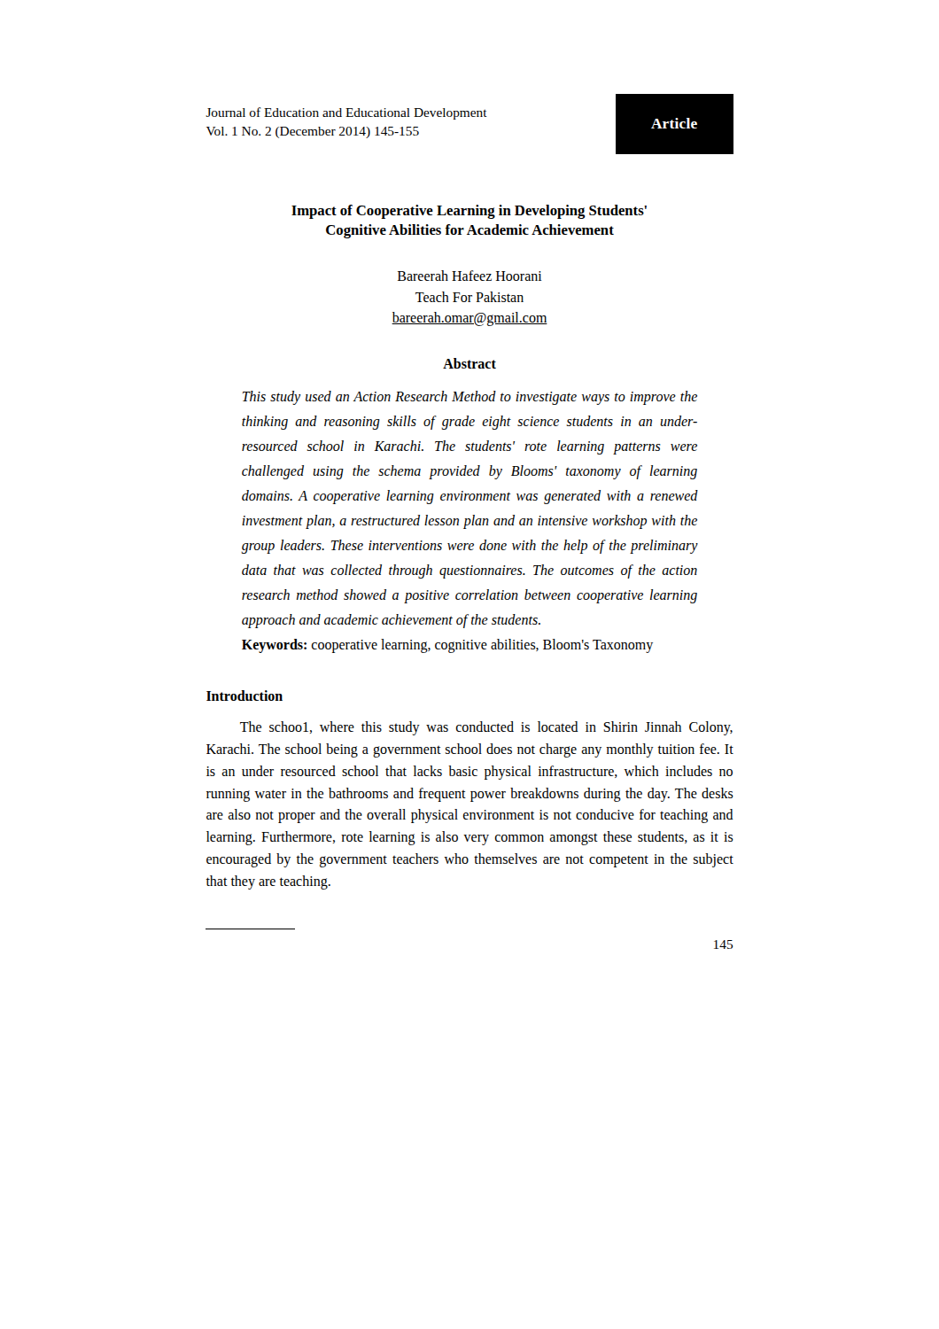Journal of Education and Educational Development
Vol. 1 No. 2 (December 2014) 145-155
Article
Impact of Cooperative Learning in Developing Students'
Cognitive Abilities for Academic Achievement
Bareerah Hafeez Hoorani
Teach For Pakistan
bareerah.omar@gmail.com
Abstract
This study used an Action Research Method to investigate ways to improve the thinking and reasoning skills of grade eight science students in an under-resourced school in Karachi. The students' rote learning patterns were challenged using the schema provided by Blooms' taxonomy of learning domains. A cooperative learning environment was generated with a renewed investment plan, a restructured lesson plan and an intensive workshop with the group leaders. These interventions were done with the help of the preliminary data that was collected through questionnaires. The outcomes of the action research method showed a positive correlation between cooperative learning approach and academic achievement of the students.
Keywords: cooperative learning, cognitive abilities, Bloom's Taxonomy
Introduction
The schoo1, where this study was conducted is located in Shirin Jinnah Colony, Karachi. The school being a government school does not charge any monthly tuition fee. It is an under resourced school that lacks basic physical infrastructure, which includes no running water in the bathrooms and frequent power breakdowns during the day. The desks are also not proper and the overall physical environment is not conducive for teaching and learning. Furthermore, rote learning is also very common amongst these students, as it is encouraged by the government teachers who themselves are not competent in the subject that they are teaching.
145